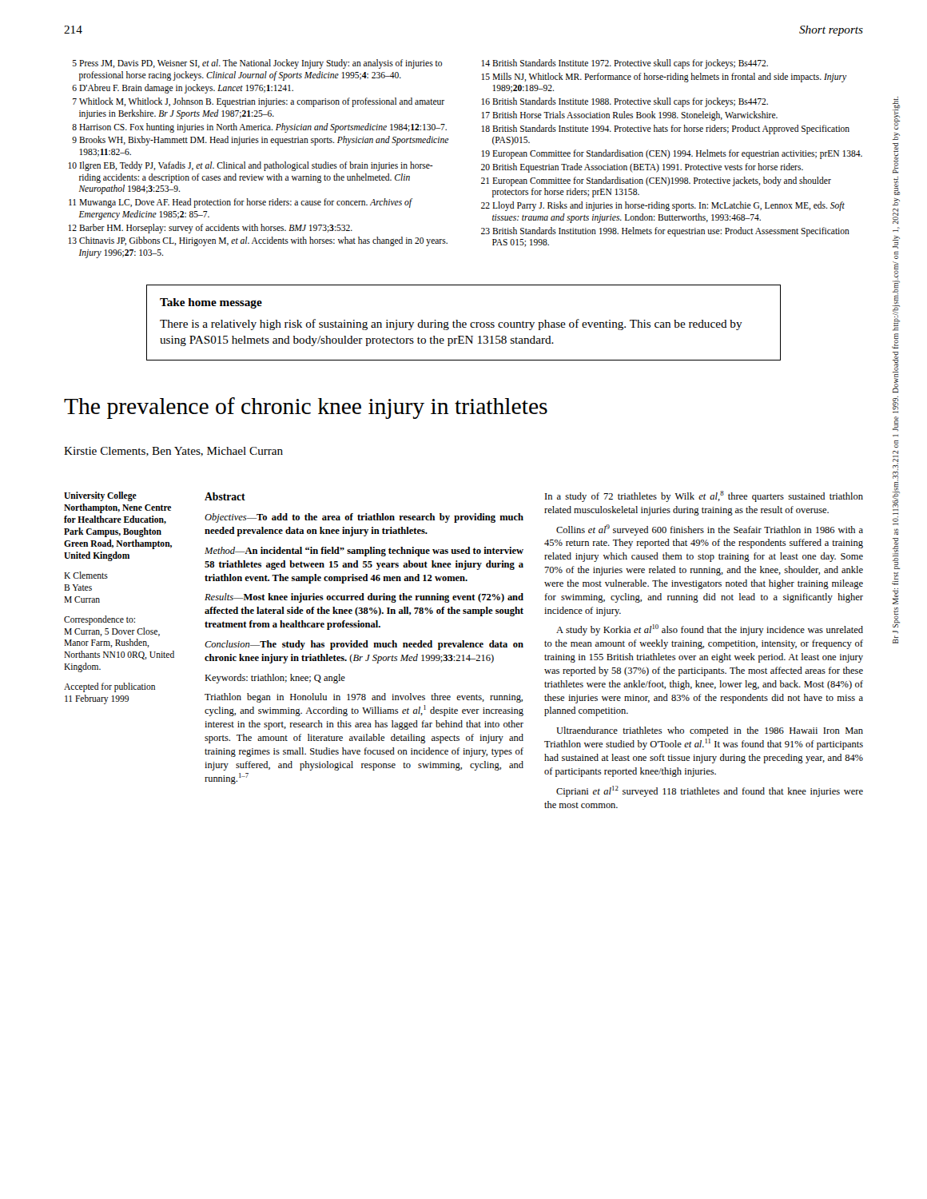214 Short reports
Br J Sports Med: first published as 10.1136/bjsm.33.3.212 on 1 June 1999. Downloaded from http://bjsm.bmj.com/ on July 1, 2022 by guest. Protected by copyright.
5 Press JM, Davis PD, Weisner SI, et al. The National Jockey Injury Study: an analysis of injuries to professional horse racing jockeys. Clinical Journal of Sports Medicine 1995;4: 236–40.
6 D'Abreu F. Brain damage in jockeys. Lancet 1976;1:1241.
7 Whitlock M, Whitlock J, Johnson B. Equestrian injuries: a comparison of professional and amateur injuries in Berkshire. Br J Sports Med 1987;21:25–6.
8 Harrison CS. Fox hunting injuries in North America. Physician and Sportsmedicine 1984;12:130–7.
9 Brooks WH, Bixby-Hammett DM. Head injuries in equestrian sports. Physician and Sportsmedicine 1983;11:82–6.
10 Ilgren EB, Teddy PJ, Vafadis J, et al. Clinical and pathological studies of brain injuries in horse-riding accidents: a description of cases and review with a warning to the unhelmeted. Clin Neuropathol 1984;3:253–9.
11 Muwanga LC, Dove AF. Head protection for horse riders: a cause for concern. Archives of Emergency Medicine 1985;2: 85–7.
12 Barber HM. Horseplay: survey of accidents with horses. BMJ 1973;3:532.
13 Chitnavis JP, Gibbons CL, Hirigoyen M, et al. Accidents with horses: what has changed in 20 years. Injury 1996;27: 103–5.
14 British Standards Institute 1972. Protective skull caps for jockeys; Bs4472.
15 Mills NJ, Whitlock MR. Performance of horse-riding helmets in frontal and side impacts. Injury 1989;20:189–92.
16 British Standards Institute 1988. Protective skull caps for jockeys; Bs4472.
17 British Horse Trials Association Rules Book 1998. Stoneleigh, Warwickshire.
18 British Standards Institute 1994. Protective hats for horse riders; Product Approved Specification (PAS)015.
19 European Committee for Standardisation (CEN) 1994. Helmets for equestrian activities; prEN 1384.
20 British Equestrian Trade Association (BETA) 1991. Protective vests for horse riders.
21 European Committee for Standardisation (CEN)1998. Protective jackets, body and shoulder protectors for horse riders; prEN 13158.
22 Lloyd Parry J. Risks and injuries in horse-riding sports. In: McLatchie G, Lennox ME, eds. Soft tissues: trauma and sports injuries. London: Butterworths, 1993:468–74.
23 British Standards Institution 1998. Helmets for equestrian use: Product Assessment Specification PAS 015; 1998.
Take home message
There is a relatively high risk of sustaining an injury during the cross country phase of eventing. This can be reduced by using PAS015 helmets and body/shoulder protectors to the prEN 13158 standard.
The prevalence of chronic knee injury in triathletes
Kirstie Clements, Ben Yates, Michael Curran
University College Northampton, Nene Centre for Healthcare Education, Park Campus, Boughton Green Road, Northampton, United Kingdom
K Clements
B Yates
M Curran
Correspondence to:
M Curran, 5 Dover Close, Manor Farm, Rushden, Northants NN10 0RQ, United Kingdom.
Accepted for publication
11 February 1999
Abstract
Objectives—To add to the area of triathlon research by providing much needed prevalence data on knee injury in triathletes.
Method—An incidental “in field” sampling technique was used to interview 58 triathletes aged between 15 and 55 years about knee injury during a triathlon event. The sample comprised 46 men and 12 women.
Results—Most knee injuries occurred during the running event (72%) and affected the lateral side of the knee (38%). In all, 78% of the sample sought treatment from a healthcare professional.
Conclusion—The study has provided much needed prevalence data on chronic knee injury in triathletes. (Br J Sports Med 1999;33:214–216)
Keywords: triathlon; knee; Q angle
Triathlon began in Honolulu in 1978 and involves three events, running, cycling, and swimming. According to Williams et al,1 despite ever increasing interest in the sport, research in this area has lagged far behind that into other sports. The amount of literature available detailing aspects of injury and training regimes is small. Studies have focused on incidence of injury, types of injury suffered, and physiological response to swimming, cycling, and running.1–7
In a study of 72 triathletes by Wilk et al,8 three quarters sustained triathlon related musculoskeletal injuries during training as the result of overuse.
Collins et al9 surveyed 600 finishers in the Seafair Triathlon in 1986 with a 45% return rate. They reported that 49% of the respondents suffered a training related injury which caused them to stop training for at least one day. Some 70% of the injuries were related to running, and the knee, shoulder, and ankle were the most vulnerable. The investigators noted that higher training mileage for swimming, cycling, and running did not lead to a significantly higher incidence of injury.
A study by Korkia et al10 also found that the injury incidence was unrelated to the mean amount of weekly training, competition, intensity, or frequency of training in 155 British triathletes over an eight week period. At least one injury was reported by 58 (37%) of the participants. The most affected areas for these triathletes were the ankle/foot, thigh, knee, lower leg, and back. Most (84%) of these injuries were minor, and 83% of the respondents did not have to miss a planned competition.
Ultraendurance triathletes who competed in the 1986 Hawaii Iron Man Triathlon were studied by O'Toole et al.11 It was found that 91% of participants had sustained at least one soft tissue injury during the preceding year, and 84% of participants reported knee/thigh injuries.
Cipriani et al12 surveyed 118 triathletes and found that knee injuries were the most common.